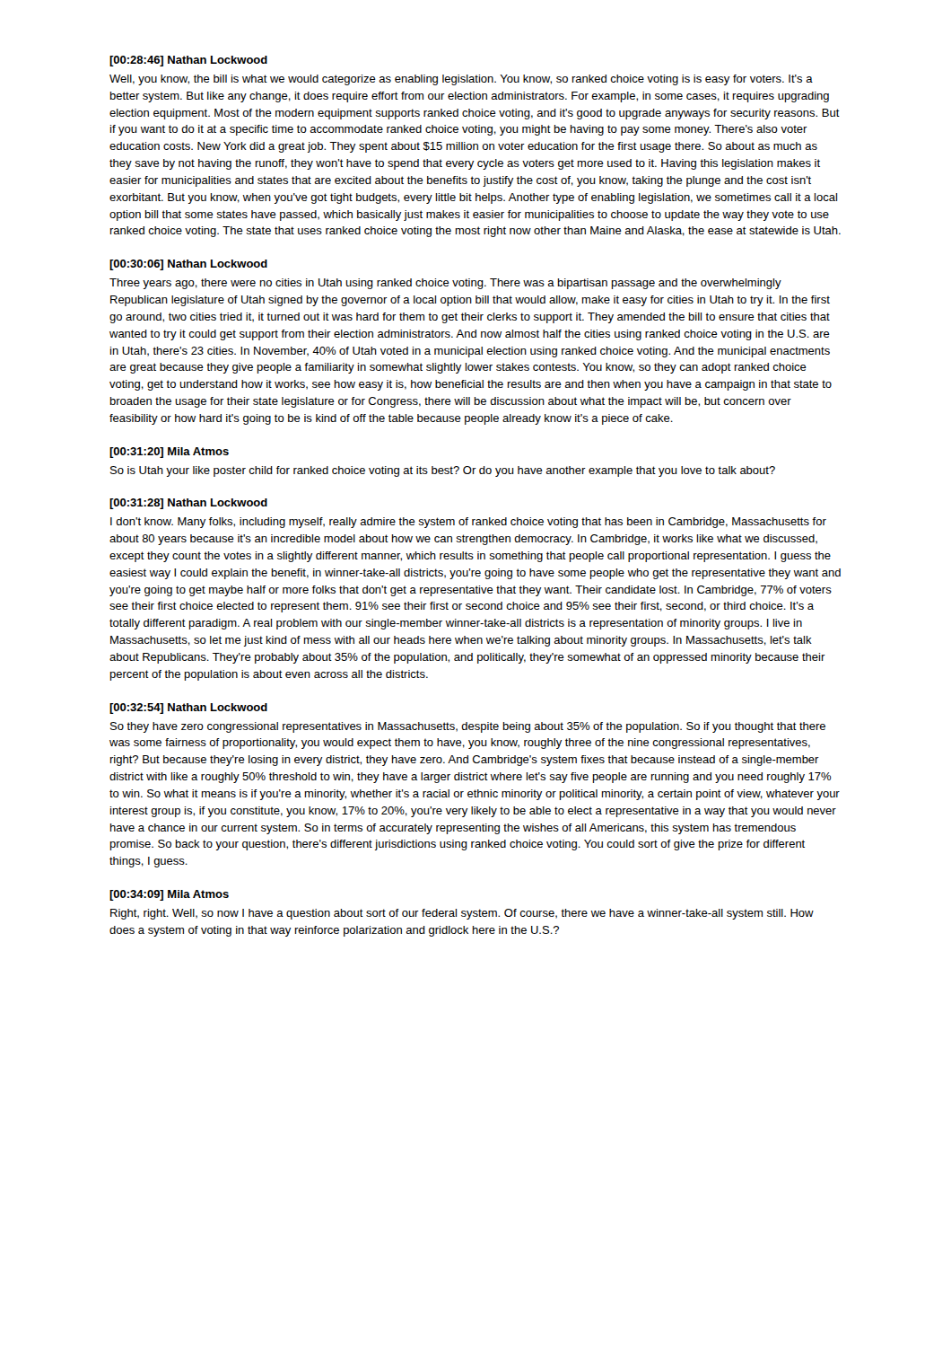[00:28:46] Nathan Lockwood
Well, you know, the bill is what we would categorize as enabling legislation. You know, so ranked choice voting is is easy for voters. It's a better system. But like any change, it does require effort from our election administrators. For example, in some cases, it requires upgrading election equipment. Most of the modern equipment supports ranked choice voting, and it's good to upgrade anyways for security reasons. But if you want to do it at a specific time to accommodate ranked choice voting, you might be having to pay some money. There's also voter education costs. New York did a great job. They spent about $15 million on voter education for the first usage there. So about as much as they save by not having the runoff, they won't have to spend that every cycle as voters get more used to it. Having this legislation makes it easier for municipalities and states that are excited about the benefits to justify the cost of, you know, taking the plunge and the cost isn't exorbitant. But you know, when you've got tight budgets, every little bit helps. Another type of enabling legislation, we sometimes call it a local option bill that some states have passed, which basically just makes it easier for municipalities to choose to update the way they vote to use ranked choice voting. The state that uses ranked choice voting the most right now other than Maine and Alaska, the ease at statewide is Utah.
[00:30:06] Nathan Lockwood
Three years ago, there were no cities in Utah using ranked choice voting. There was a bipartisan passage and the overwhelmingly Republican legislature of Utah signed by the governor of a local option bill that would allow, make it easy for cities in Utah to try it. In the first go around, two cities tried it, it turned out it was hard for them to get their clerks to support it. They amended the bill to ensure that cities that wanted to try it could get support from their election administrators. And now almost half the cities using ranked choice voting in the U.S. are in Utah, there's 23 cities. In November, 40% of Utah voted in a municipal election using ranked choice voting. And the municipal enactments are great because they give people a familiarity in somewhat slightly lower stakes contests. You know, so they can adopt ranked choice voting, get to understand how it works, see how easy it is, how beneficial the results are and then when you have a campaign in that state to broaden the usage for their state legislature or for Congress, there will be discussion about what the impact will be, but concern over feasibility or how hard it's going to be is kind of off the table because people already know it's a piece of cake.
[00:31:20] Mila Atmos
So is Utah your like poster child for ranked choice voting at its best? Or do you have another example that you love to talk about?
[00:31:28] Nathan Lockwood
I don't know. Many folks, including myself, really admire the system of ranked choice voting that has been in Cambridge, Massachusetts for about 80 years because it's an incredible model about how we can strengthen democracy. In Cambridge, it works like what we discussed, except they count the votes in a slightly different manner, which results in something that people call proportional representation. I guess the easiest way I could explain the benefit, in winner-take-all districts, you're going to have some people who get the representative they want and you're going to get maybe half or more folks that don't get a representative that they want. Their candidate lost. In Cambridge, 77% of voters see their first choice elected to represent them. 91% see their first or second choice and 95% see their first, second, or third choice. It's a totally different paradigm. A real problem with our single-member winner-take-all districts is a representation of minority groups. I live in Massachusetts, so let me just kind of mess with all our heads here when we're talking about minority groups. In Massachusetts, let's talk about Republicans. They're probably about 35% of the population, and politically, they're somewhat of an oppressed minority because their percent of the population is about even across all the districts.
[00:32:54] Nathan Lockwood
So they have zero congressional representatives in Massachusetts, despite being about 35% of the population. So if you thought that there was some fairness of proportionality, you would expect them to have, you know, roughly three of the nine congressional representatives, right? But because they're losing in every district, they have zero. And Cambridge's system fixes that because instead of a single-member district with like a roughly 50% threshold to win, they have a larger district where let's say five people are running and you need roughly 17% to win. So what it means is if you're a minority, whether it's a racial or ethnic minority or political minority, a certain point of view, whatever your interest group is, if you constitute, you know, 17% to 20%, you're very likely to be able to elect a representative in a way that you would never have a chance in our current system. So in terms of accurately representing the wishes of all Americans, this system has tremendous promise. So back to your question, there's different jurisdictions using ranked choice voting. You could sort of give the prize for different things, I guess.
[00:34:09] Mila Atmos
Right, right. Well, so now I have a question about sort of our federal system. Of course, there we have a winner-take-all system still. How does a system of voting in that way reinforce polarization and gridlock here in the U.S.?